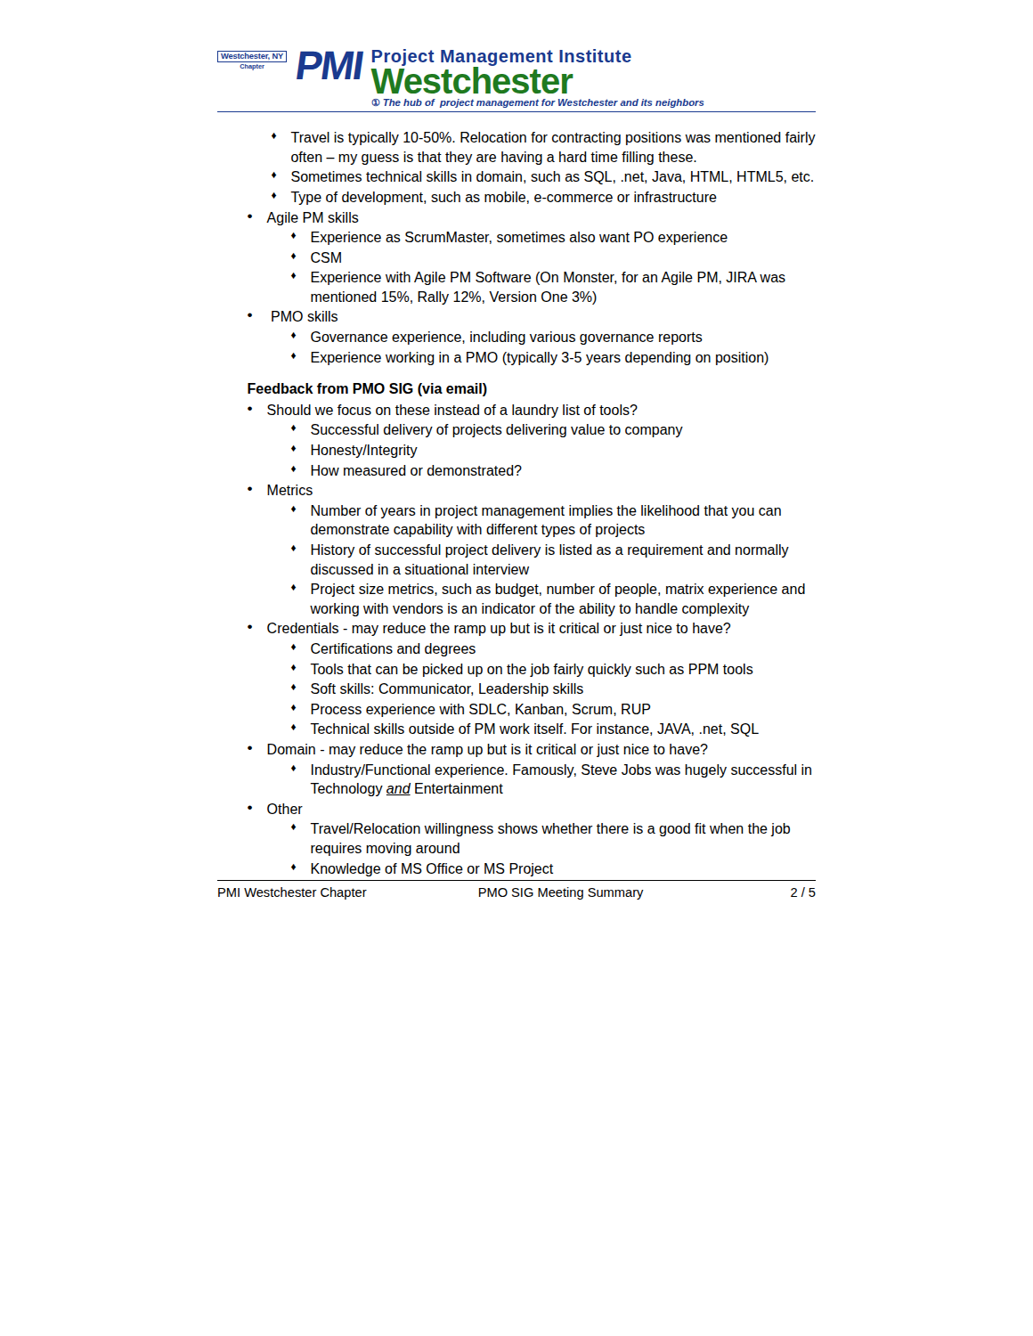Westchester, NY
Chapter
PMI
Project Management Institute
Westchester
① The hub of project management for Westchester and its neighbors
Travel is typically 10-50%. Relocation for contracting positions was mentioned fairly often – my guess is that they are having a hard time filling these.
Sometimes technical skills in domain, such as SQL, .net, Java, HTML, HTML5, etc.
Type of development, such as mobile, e-commerce or infrastructure
Agile PM skills
Experience as ScrumMaster, sometimes also want PO experience
CSM
Experience with Agile PM Software (On Monster, for an Agile PM, JIRA was mentioned 15%, Rally 12%, Version One 3%)
PMO skills
Governance experience, including various governance reports
Experience working in a PMO (typically 3-5 years depending on position)
Feedback from PMO SIG (via email)
Should we focus on these instead of a laundry list of tools?
Successful delivery of projects delivering value to company
Honesty/Integrity
How measured or demonstrated?
Metrics
Number of years in project management implies the likelihood that you can demonstrate capability with different types of projects
History of successful project delivery is listed as a requirement and normally discussed in a situational interview
Project size metrics, such as budget, number of people, matrix experience and working with vendors is an indicator of the ability to handle complexity
Credentials - may reduce the ramp up but is it critical or just nice to have?
Certifications and degrees
Tools that can be picked up on the job fairly quickly such as PPM tools
Soft skills: Communicator, Leadership skills
Process experience with SDLC, Kanban, Scrum, RUP
Technical skills outside of PM work itself. For instance, JAVA, .net, SQL
Domain - may reduce the ramp up but is it critical or just nice to have?
Industry/Functional experience. Famously, Steve Jobs was hugely successful in Technology and Entertainment
Other
Travel/Relocation willingness shows whether there is a good fit when the job requires moving around
Knowledge of MS Office or MS Project
PMI Westchester Chapter
PMO SIG Meeting Summary
2 / 5